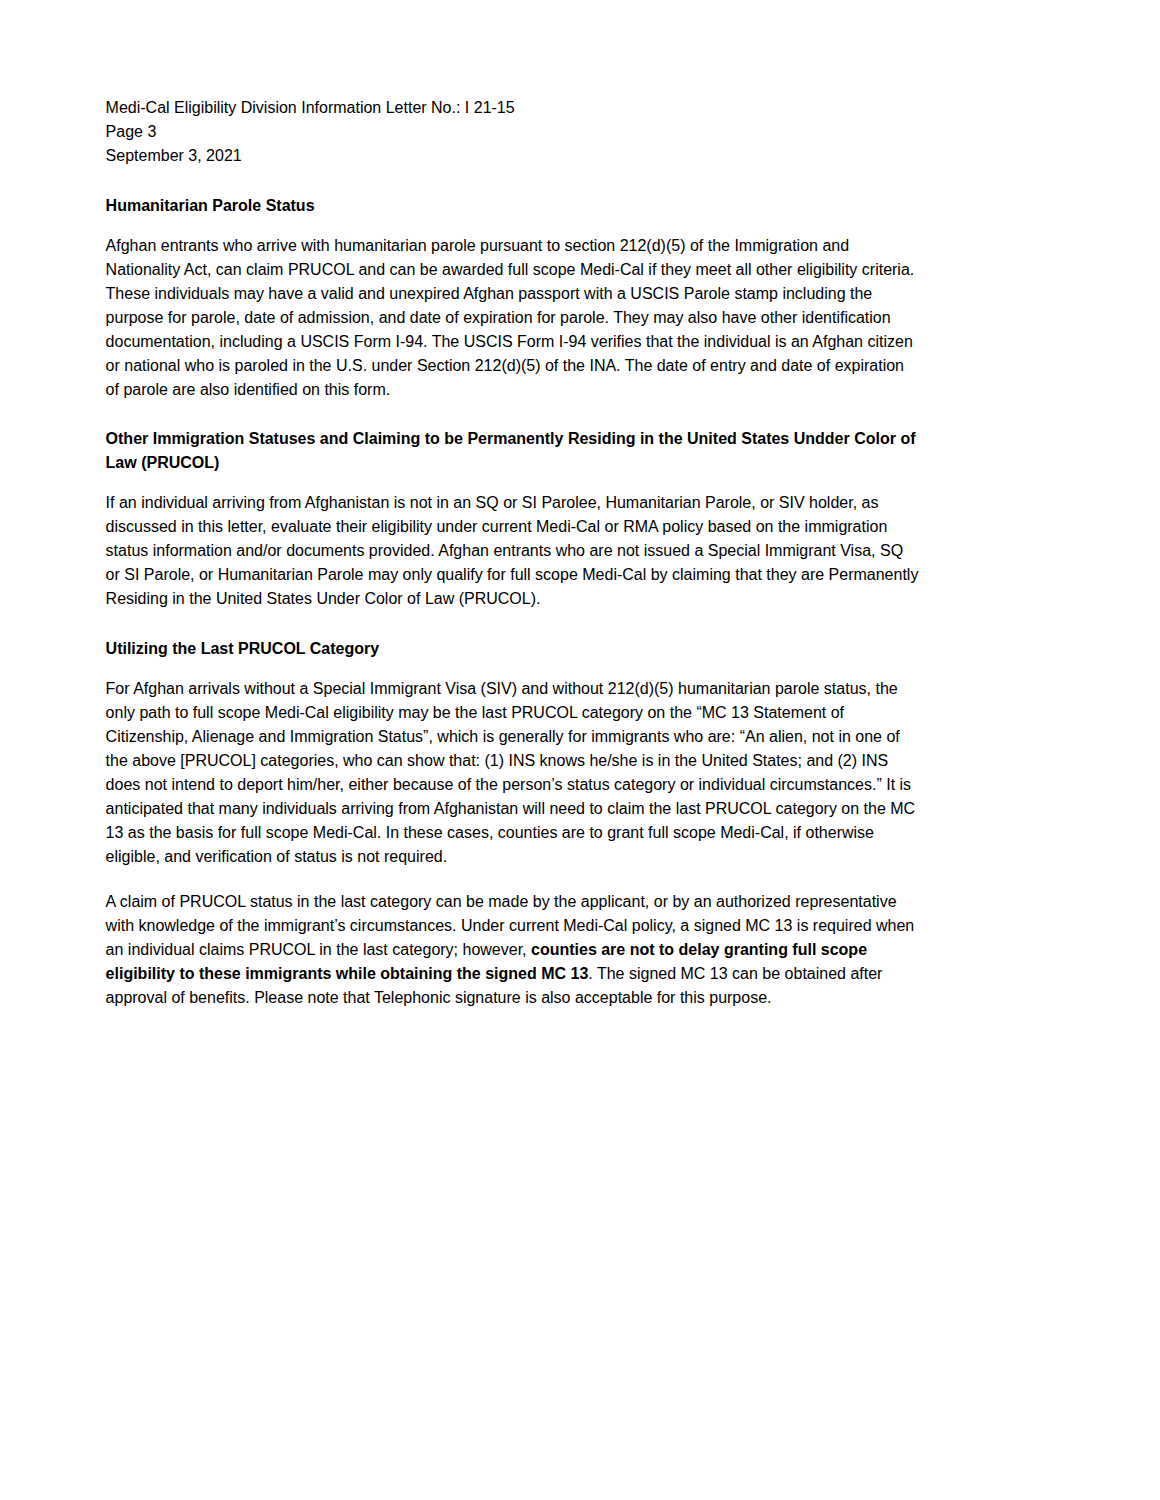Medi-Cal Eligibility Division Information Letter No.: I 21-15
Page 3
September 3, 2021
Humanitarian Parole Status
Afghan entrants who arrive with humanitarian parole pursuant to section 212(d)(5) of the Immigration and Nationality Act, can claim PRUCOL and can be awarded full scope Medi-Cal if they meet all other eligibility criteria. These individuals may have a valid and unexpired Afghan passport with a USCIS Parole stamp including the purpose for parole, date of admission, and date of expiration for parole. They may also have other identification documentation, including a USCIS Form I-94. The USCIS Form I-94 verifies that the individual is an Afghan citizen or national who is paroled in the U.S. under Section 212(d)(5) of the INA. The date of entry and date of expiration of parole are also identified on this form.
Other Immigration Statuses and Claiming to be Permanently Residing in the United States Undder Color of Law (PRUCOL)
If an individual arriving from Afghanistan is not in an SQ or SI Parolee, Humanitarian Parole, or SIV holder, as discussed in this letter, evaluate their eligibility under current Medi-Cal or RMA policy based on the immigration status information and/or documents provided. Afghan entrants who are not issued a Special Immigrant Visa, SQ or SI Parole, or Humanitarian Parole may only qualify for full scope Medi-Cal by claiming that they are Permanently Residing in the United States Under Color of Law (PRUCOL).
Utilizing the Last PRUCOL Category
For Afghan arrivals without a Special Immigrant Visa (SIV) and without 212(d)(5) humanitarian parole status, the only path to full scope Medi-Cal eligibility may be the last PRUCOL category on the “MC 13 Statement of Citizenship, Alienage and Immigration Status”, which is generally for immigrants who are: “An alien, not in one of the above [PRUCOL] categories, who can show that: (1) INS knows he/she is in the United States; and (2) INS does not intend to deport him/her, either because of the person’s status category or individual circumstances.” It is anticipated that many individuals arriving from Afghanistan will need to claim the last PRUCOL category on the MC 13 as the basis for full scope Medi-Cal. In these cases, counties are to grant full scope Medi-Cal, if otherwise eligible, and verification of status is not required.
A claim of PRUCOL status in the last category can be made by the applicant, or by an authorized representative with knowledge of the immigrant’s circumstances. Under current Medi-Cal policy, a signed MC 13 is required when an individual claims PRUCOL in the last category; however, counties are not to delay granting full scope eligibility to these immigrants while obtaining the signed MC 13. The signed MC 13 can be obtained after approval of benefits. Please note that Telephonic signature is also acceptable for this purpose.